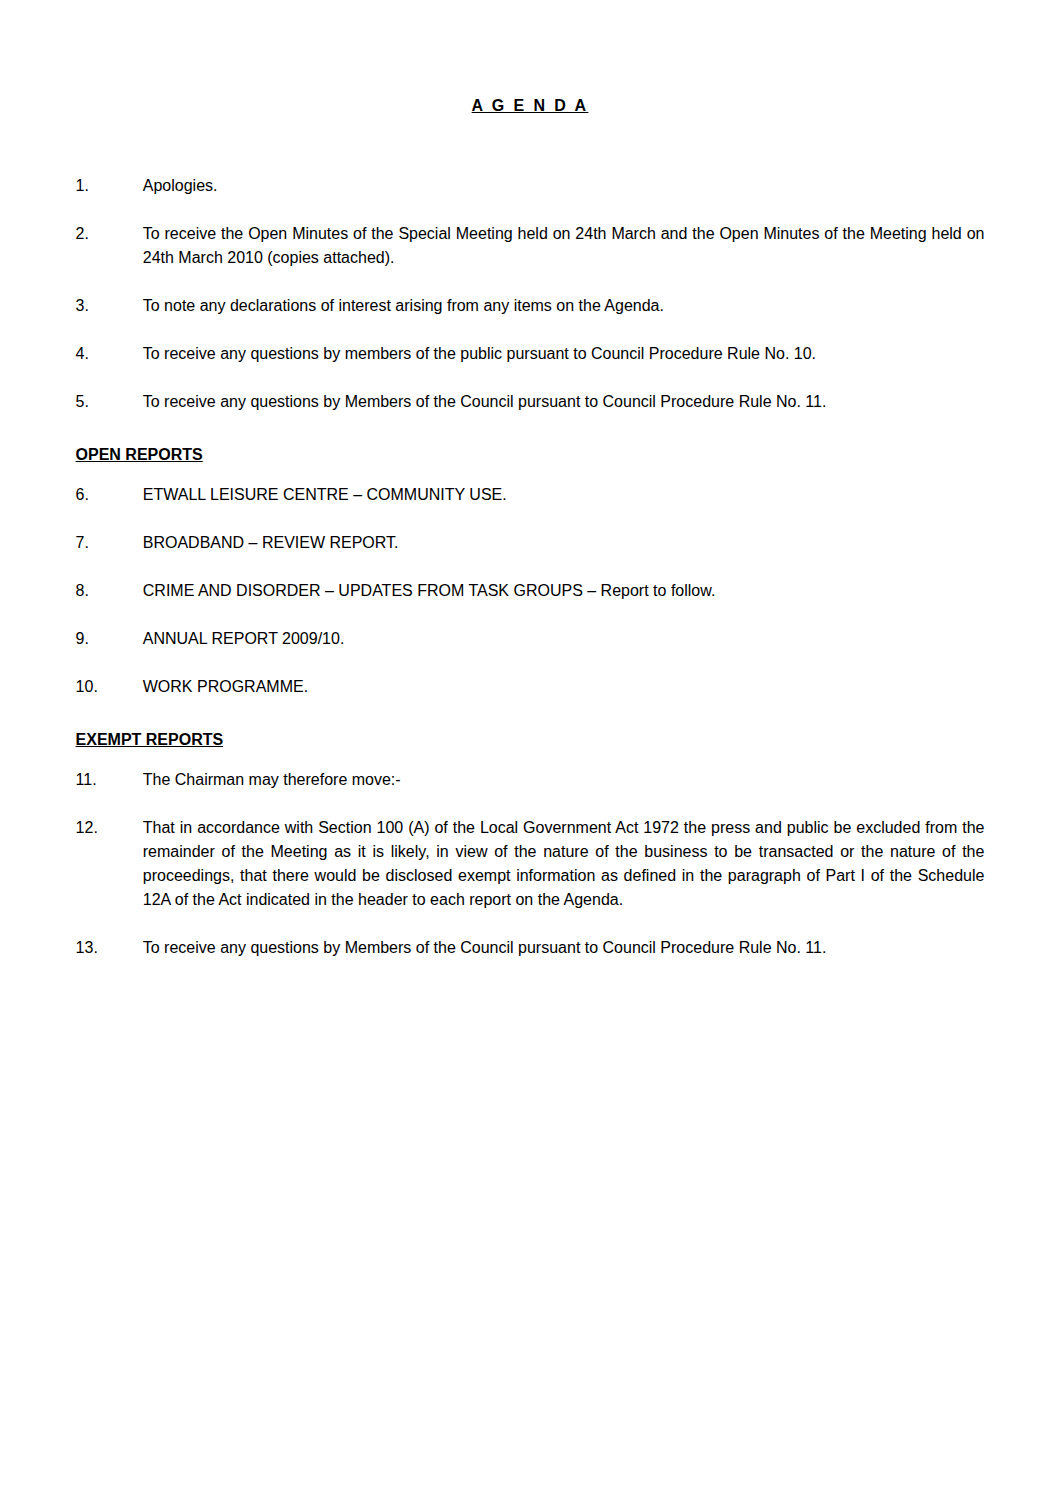A G E N D A
1. Apologies.
2. To receive the Open Minutes of the Special Meeting held on 24th March and the Open Minutes of the Meeting held on 24th March 2010 (copies attached).
3. To note any declarations of interest arising from any items on the Agenda.
4. To receive any questions by members of the public pursuant to Council Procedure Rule No. 10.
5. To receive any questions by Members of the Council pursuant to Council Procedure Rule No. 11.
OPEN REPORTS
6. ETWALL LEISURE CENTRE – COMMUNITY USE.
7. BROADBAND – REVIEW REPORT.
8. CRIME AND DISORDER – UPDATES FROM TASK GROUPS – Report to follow.
9. ANNUAL REPORT 2009/10.
10. WORK PROGRAMME.
EXEMPT REPORTS
11. The Chairman may therefore move:-
12. That in accordance with Section 100 (A) of the Local Government Act 1972 the press and public be excluded from the remainder of the Meeting as it is likely, in view of the nature of the business to be transacted or the nature of the proceedings, that there would be disclosed exempt information as defined in the paragraph of Part I of the Schedule 12A of the Act indicated in the header to each report on the Agenda.
13. To receive any questions by Members of the Council pursuant to Council Procedure Rule No. 11.